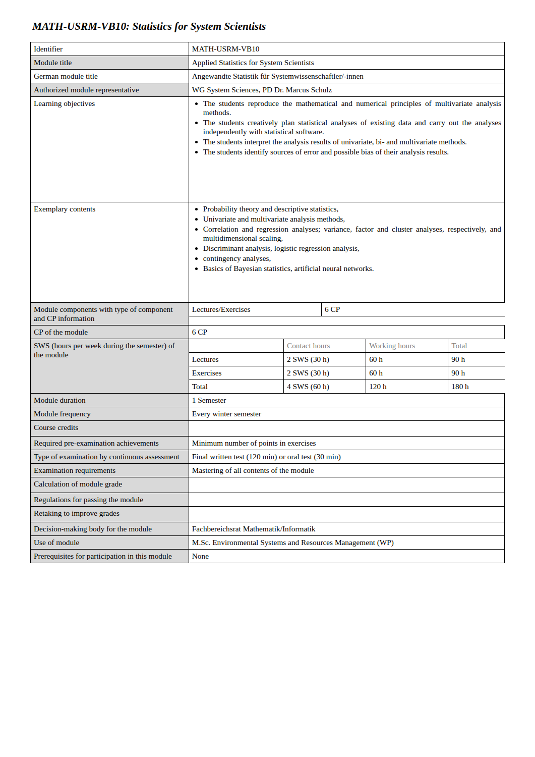MATH-USRM-VB10: Statistics for System Scientists
| Identifier | MATH-USRM-VB10 |
| Module title | Applied Statistics for System Scientists |
| German module title | Angewandte Statistik für Systemwissenschaftler/-innen |
| Authorized module representative | WG System Sciences, PD Dr. Marcus Schulz |
| Learning objectives | The students reproduce the mathematical and numerical principles of multivariate analysis methods. The students creatively plan statistical analyses of existing data and carry out the analyses independently with statistical software. The students interpret the analysis results of univariate, bi- and multivariate methods. The students identify sources of error and possible bias of their analysis results. |
| Exemplary contents | Probability theory and descriptive statistics, Univariate and multivariate analysis methods, Correlation and regression analyses; variance, factor and cluster analyses, respectively, and multidimensional scaling, Discriminant analysis, logistic regression analysis, contingency analyses, Basics of Bayesian statistics, artificial neural networks. |
| Module components with type of component and CP information | / Lectures/Exercises / 6 CP / |
| CP of the module | 6 CP |
| SWS (hours per week during the semester) of the module | / / Contact hours / Working hours / Total / / Lectures / 2 SWS (30 h) / 60 h / 90 h / / Exercises / 2 SWS (30 h) / 60 h / 90 h / / Total / 4 SWS (60 h) / 120 h / 180 h / |
| Module duration | 1 Semester |
| Module frequency | Every winter semester |
| Course credits | |
| Required pre-examination achievements | Minimum number of points in exercises |
| Type of examination by continuous assessment | Final written test (120 min) or oral test (30 min) |
| Examination requirements | Mastering of all contents of the module |
| Calculation of module grade | |
| Regulations for passing the module | |
| Retaking to improve grades | |
| Decision-making body for the module | Fachbereichsrat Mathematik/Informatik |
| Use of module | M.Sc. Environmental Systems and Resources Management (WP) |
| Prerequisites for participation in this module | None |